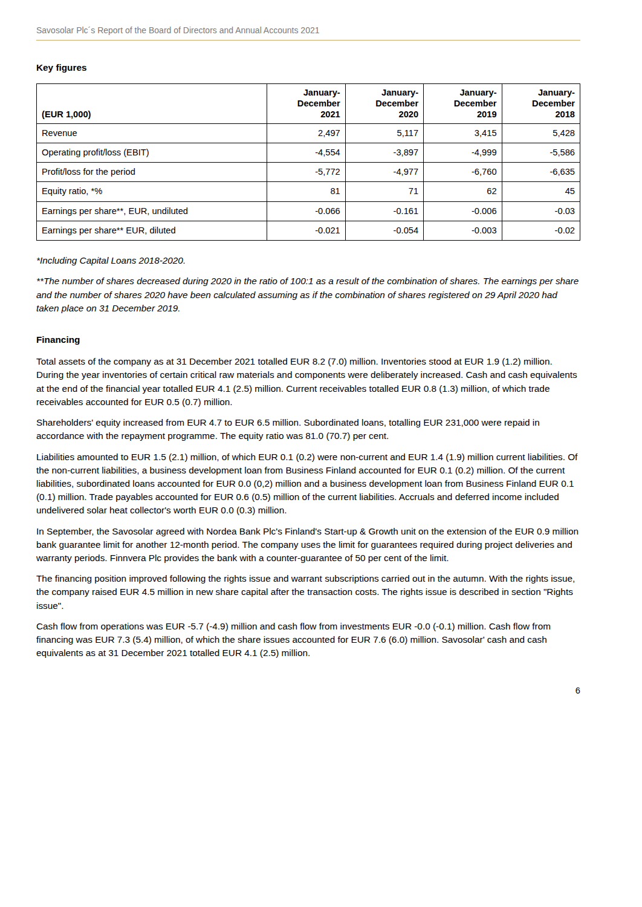Savosolar Plc´s Report of the Board of Directors and Annual Accounts 2021
Key figures
| (EUR 1,000) | January- December 2021 | January- December 2020 | January- December 2019 | January- December 2018 |
| --- | --- | --- | --- | --- |
| Revenue | 2,497 | 5,117 | 3,415 | 5,428 |
| Operating profit/loss (EBIT) | -4,554 | -3,897 | -4,999 | -5,586 |
| Profit/loss for the period | -5,772 | -4,977 | -6,760 | -6,635 |
| Equity ratio, *% | 81 | 71 | 62 | 45 |
| Earnings per share**, EUR, undiluted | -0.066 | -0.161 | -0.006 | -0.03 |
| Earnings per share** EUR, diluted | -0.021 | -0.054 | -0.003 | -0.02 |
*Including Capital Loans 2018-2020.
**The number of shares decreased during 2020 in the ratio of 100:1 as a result of the combination of shares. The earnings per share and the number of shares 2020 have been calculated assuming as if the combination of shares registered on 29 April 2020 had taken place on 31 December 2019.
Financing
Total assets of the company as at 31 December 2021 totalled EUR 8.2 (7.0) million. Inventories stood at EUR 1.9 (1.2) million. During the year inventories of certain critical raw materials and components were deliberately increased. Cash and cash equivalents at the end of the financial year totalled EUR 4.1 (2.5) million. Current receivables totalled EUR 0.8 (1.3) million, of which trade receivables accounted for EUR 0.5 (0.7) million.
Shareholders' equity increased from EUR 4.7 to EUR 6.5 million. Subordinated loans, totalling EUR 231,000 were repaid in accordance with the repayment programme. The equity ratio was 81.0 (70.7) per cent.
Liabilities amounted to EUR 1.5 (2.1) million, of which EUR 0.1 (0.2) were non-current and EUR 1.4 (1.9) million current liabilities. Of the non-current liabilities, a business development loan from Business Finland accounted for EUR 0.1 (0.2) million. Of the current liabilities, subordinated loans accounted for EUR 0.0 (0,2) million and a business development loan from Business Finland EUR 0.1 (0.1) million. Trade payables accounted for EUR 0.6 (0.5) million of the current liabilities. Accruals and deferred income included undelivered solar heat collector's worth EUR 0.0 (0.3) million.
In September, the Savosolar agreed with Nordea Bank Plc's Finland's Start-up & Growth unit on the extension of the EUR 0.9 million bank guarantee limit for another 12-month period. The company uses the limit for guarantees required during project deliveries and warranty periods. Finnvera Plc provides the bank with a counter-guarantee of 50 per cent of the limit.
The financing position improved following the rights issue and warrant subscriptions carried out in the autumn. With the rights issue, the company raised EUR 4.5 million in new share capital after the transaction costs. The rights issue is described in section "Rights issue".
Cash flow from operations was EUR -5.7 (-4.9) million and cash flow from investments EUR -0.0 (-0.1) million. Cash flow from financing was EUR 7.3 (5.4) million, of which the share issues accounted for EUR 7.6 (6.0) million. Savosolar' cash and cash equivalents as at 31 December 2021 totalled EUR 4.1 (2.5) million.
6